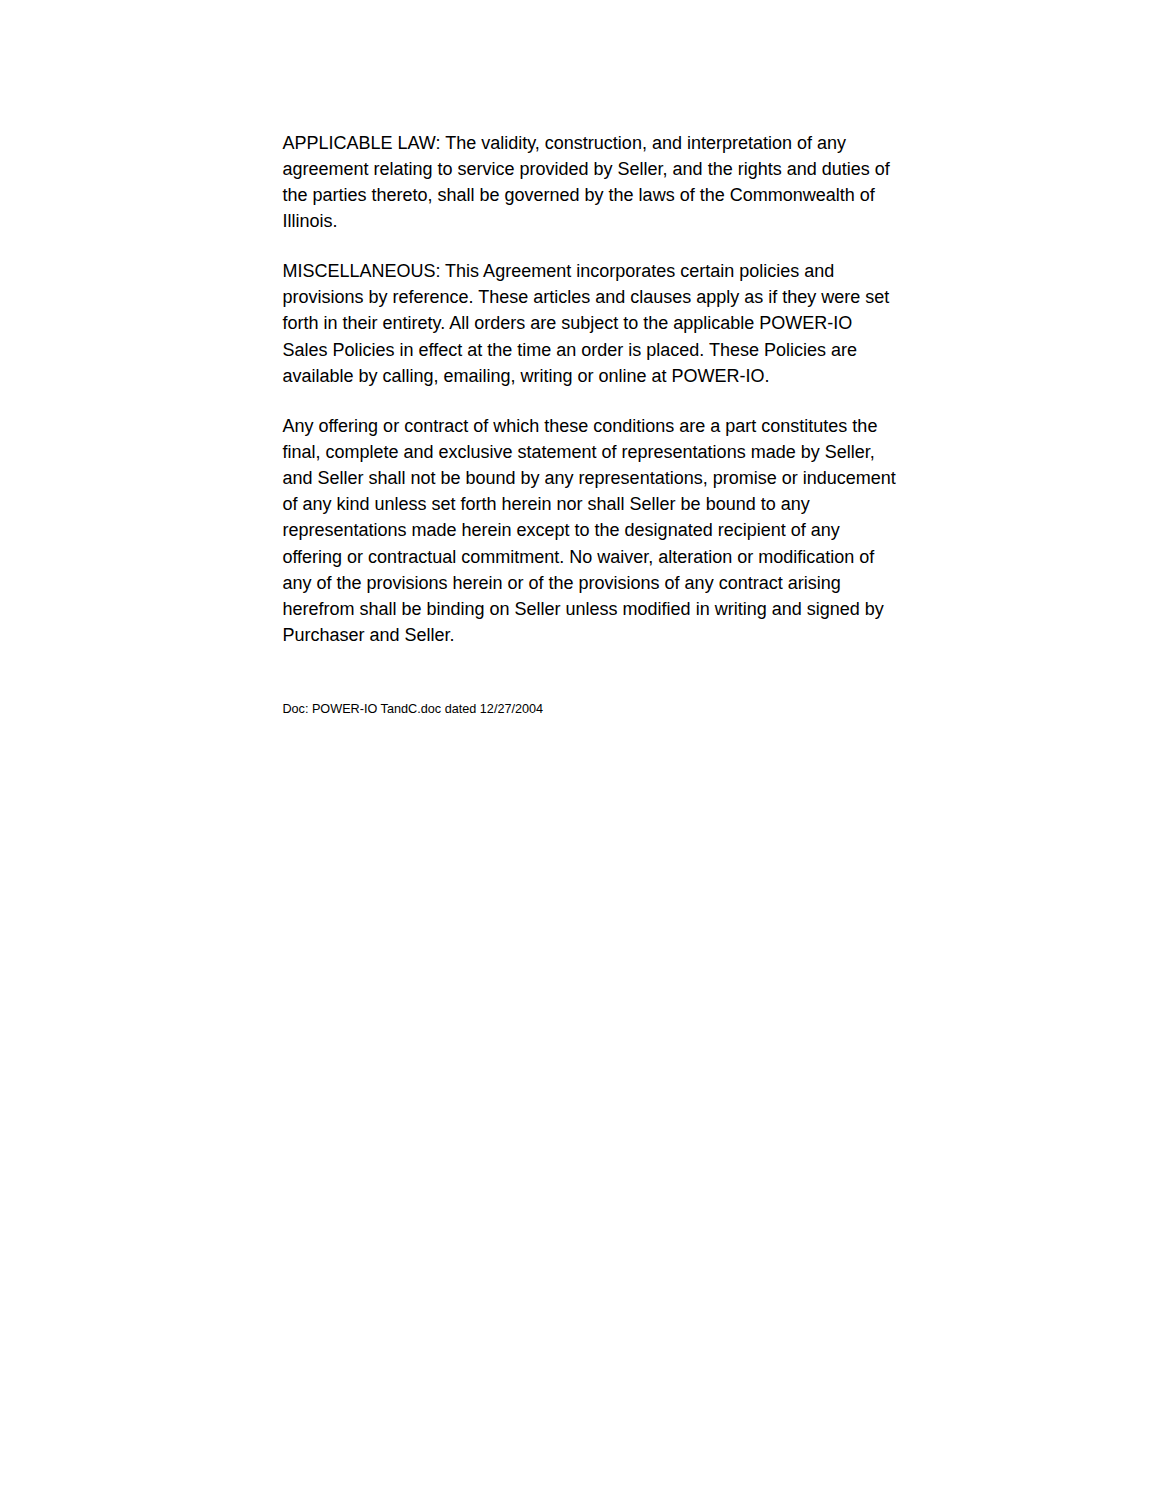APPLICABLE LAW: The validity, construction, and interpretation of any agreement relating to service provided by Seller, and the rights and duties of the parties thereto, shall be governed by the laws of the Commonwealth of Illinois.
MISCELLANEOUS: This Agreement incorporates certain policies and provisions by reference. These articles and clauses apply as if they were set forth in their entirety. All orders are subject to the applicable POWER-IO Sales Policies in effect at the time an order is placed. These Policies are available by calling, emailing, writing or online at POWER-IO.
Any offering or contract of which these conditions are a part constitutes the final, complete and exclusive statement of representations made by Seller, and Seller shall not be bound by any representations, promise or inducement of any kind unless set forth herein nor shall Seller be bound to any representations made herein except to the designated recipient of any offering or contractual commitment. No waiver, alteration or modification of any of the provisions herein or of the provisions of any contract arising herefrom shall be binding on Seller unless modified in writing and signed by Purchaser and Seller.
Doc: POWER-IO TandC.doc dated 12/27/2004